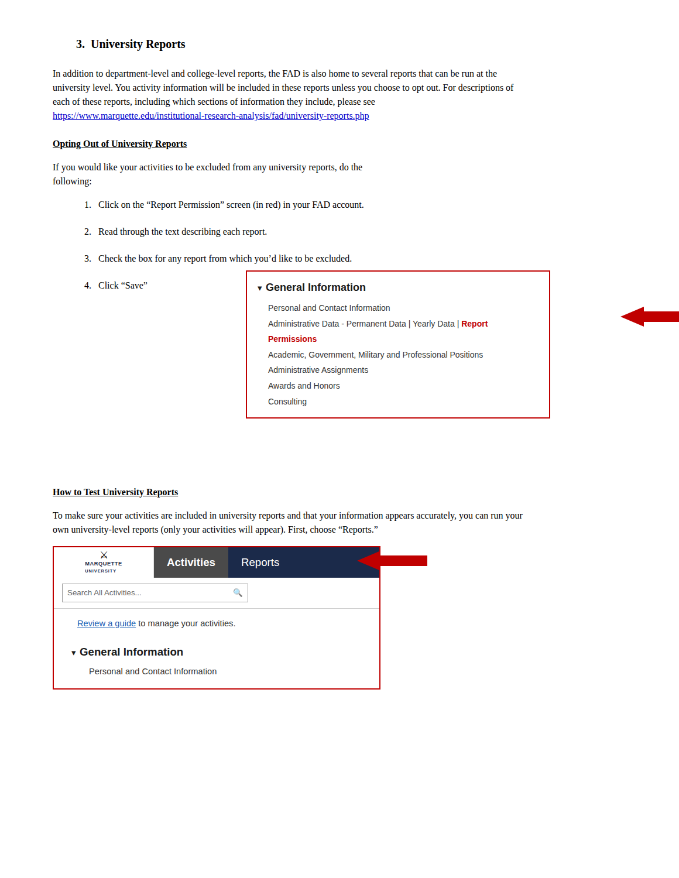3. University Reports
In addition to department-level and college-level reports, the FAD is also home to several reports that can be run at the university level. You activity information will be included in these reports unless you choose to opt out. For descriptions of each of these reports, including which sections of information they include, please see
https://www.marquette.edu/institutional-research-analysis/fad/university-reports.php
Opting Out of University Reports
If you would like your activities to be excluded from any university reports, do the
following:
Click on the “Report Permission” screen (in red) in your FAD account.
Read through the text describing each report.
Check the box for any report from which you’d like to be excluded.
Click “Save”
▾General Information
Personal and Contact Information
Administrative Data - Permanent Data | Yearly Data | Report Permissions
Academic, Government, Military and Professional Positions
Administrative Assignments
Awards and Honors
Consulting
How to Test University Reports
To make sure your activities are included in university reports and that your information appears accurately, you can run your own university-level reports (only your activities will appear). First, choose “Reports.”
⚔
MARQUETTEUNIVERSITY
Activities
Reports
Search All Activities...🔍
Review a guide to manage your activities.
▾General Information
Personal and Contact Information